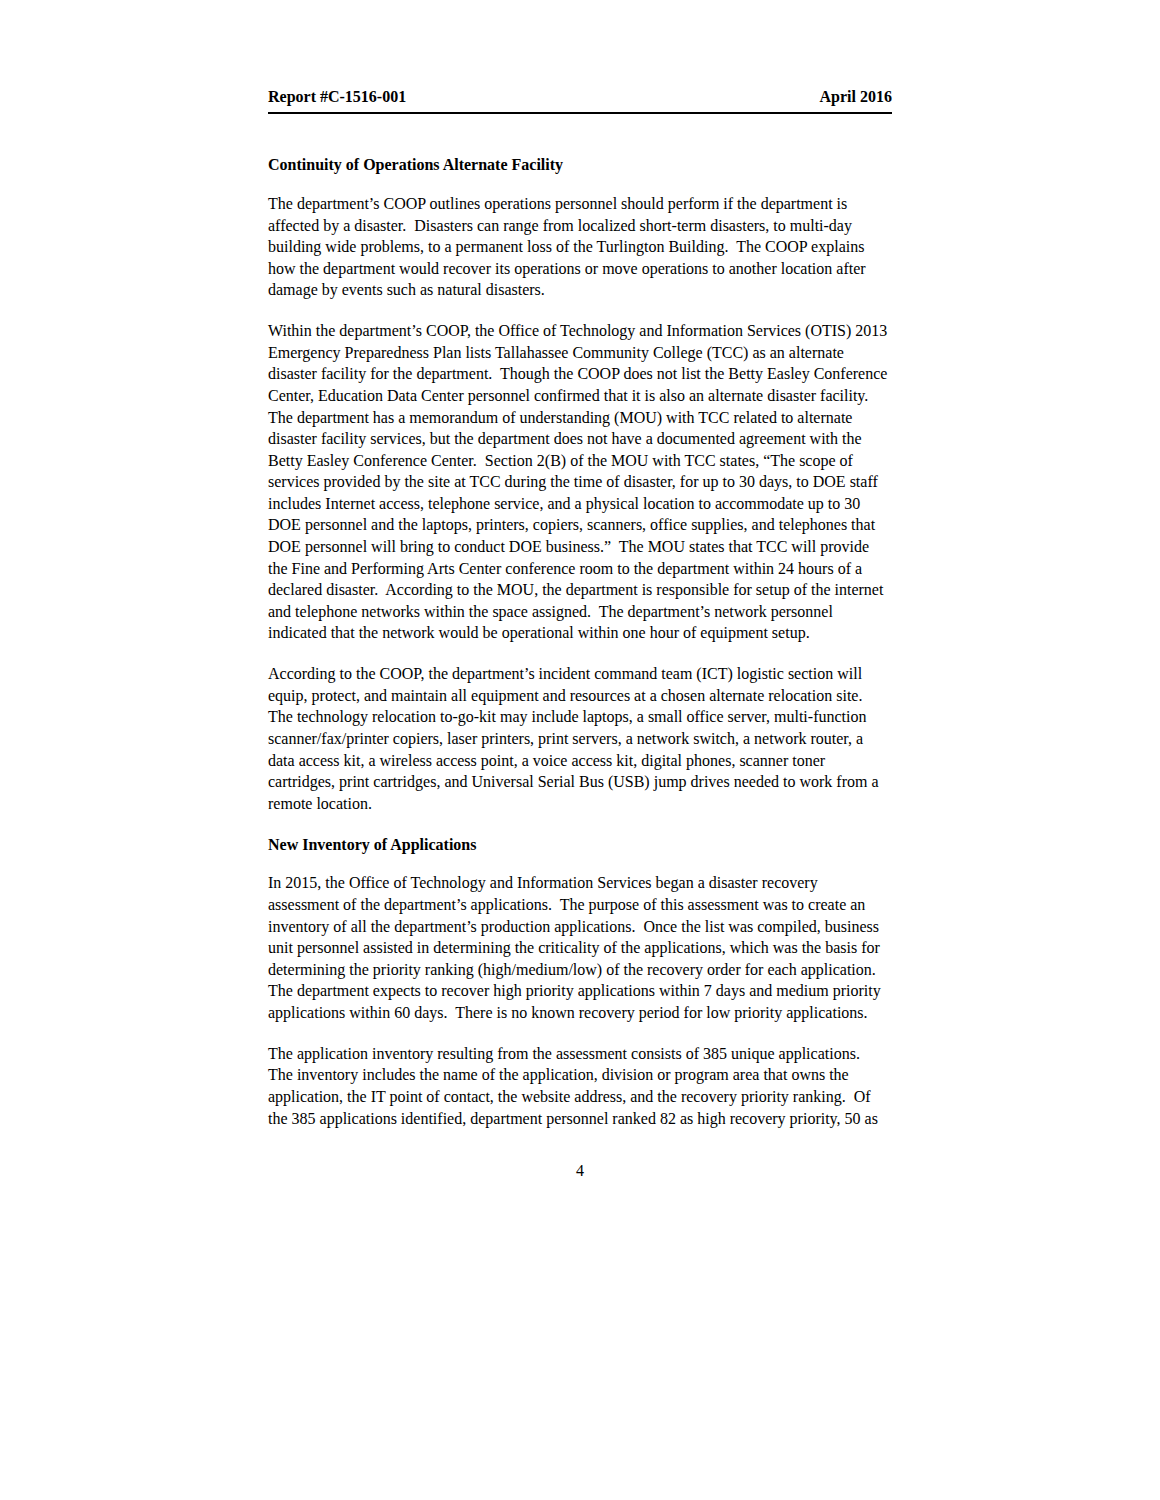Report #C-1516-001 April 2016
Continuity of Operations Alternate Facility
The department’s COOP outlines operations personnel should perform if the department is affected by a disaster. Disasters can range from localized short-term disasters, to multi-day building wide problems, to a permanent loss of the Turlington Building. The COOP explains how the department would recover its operations or move operations to another location after damage by events such as natural disasters.
Within the department’s COOP, the Office of Technology and Information Services (OTIS) 2013 Emergency Preparedness Plan lists Tallahassee Community College (TCC) as an alternate disaster facility for the department. Though the COOP does not list the Betty Easley Conference Center, Education Data Center personnel confirmed that it is also an alternate disaster facility. The department has a memorandum of understanding (MOU) with TCC related to alternate disaster facility services, but the department does not have a documented agreement with the Betty Easley Conference Center. Section 2(B) of the MOU with TCC states, “The scope of services provided by the site at TCC during the time of disaster, for up to 30 days, to DOE staff includes Internet access, telephone service, and a physical location to accommodate up to 30 DOE personnel and the laptops, printers, copiers, scanners, office supplies, and telephones that DOE personnel will bring to conduct DOE business.” The MOU states that TCC will provide the Fine and Performing Arts Center conference room to the department within 24 hours of a declared disaster. According to the MOU, the department is responsible for setup of the internet and telephone networks within the space assigned. The department’s network personnel indicated that the network would be operational within one hour of equipment setup.
According to the COOP, the department’s incident command team (ICT) logistic section will equip, protect, and maintain all equipment and resources at a chosen alternate relocation site. The technology relocation to-go-kit may include laptops, a small office server, multi-function scanner/fax/printer copiers, laser printers, print servers, a network switch, a network router, a data access kit, a wireless access point, a voice access kit, digital phones, scanner toner cartridges, print cartridges, and Universal Serial Bus (USB) jump drives needed to work from a remote location.
New Inventory of Applications
In 2015, the Office of Technology and Information Services began a disaster recovery assessment of the department’s applications. The purpose of this assessment was to create an inventory of all the department’s production applications. Once the list was compiled, business unit personnel assisted in determining the criticality of the applications, which was the basis for determining the priority ranking (high/medium/low) of the recovery order for each application. The department expects to recover high priority applications within 7 days and medium priority applications within 60 days. There is no known recovery period for low priority applications.
The application inventory resulting from the assessment consists of 385 unique applications. The inventory includes the name of the application, division or program area that owns the application, the IT point of contact, the website address, and the recovery priority ranking. Of the 385 applications identified, department personnel ranked 82 as high recovery priority, 50 as
4